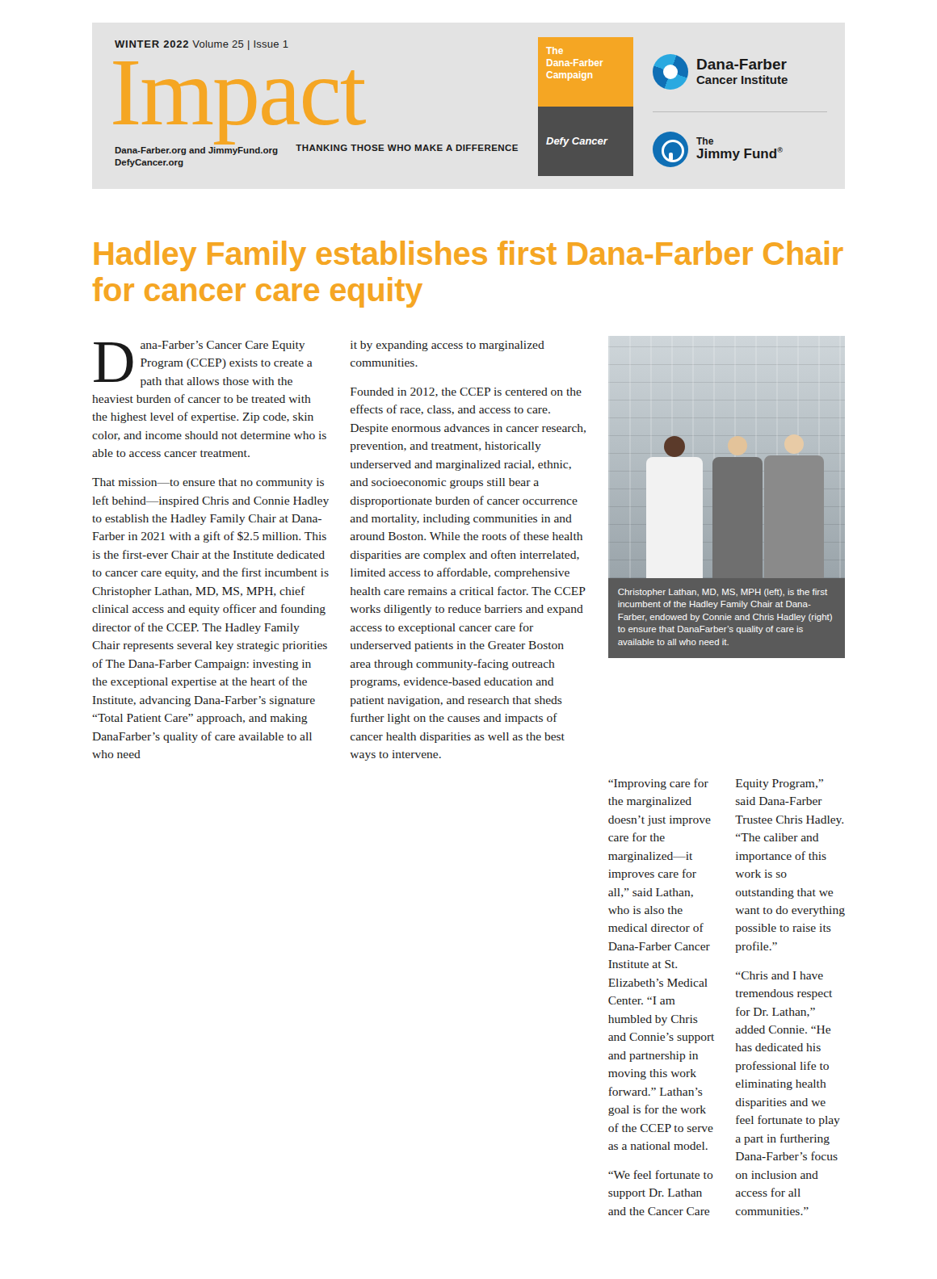WINTER 2022 Volume 25 | Issue 1
Impact
Dana-Farber.org and JimmyFund.org
DefyCancer.org
THANKING THOSE WHO MAKE A DIFFERENCE
The
Dana-Farber
Campaign
Defy Cancer
Dana-FarberCancer Institute
The Jimmy Fund®
Hadley Family establishes first Dana-Farber Chair for cancer care equity
Dana-Farber’s Cancer Care Equity Program (CCEP) exists to create a path that allows those with the heaviest burden of cancer to be treated with the highest level of expertise. Zip code, skin color, and income should not determine who is able to access cancer treatment.
That mission—to ensure that no community is left behind—inspired Chris and Connie Hadley to establish the Hadley Family Chair at Dana-Farber in 2021 with a gift of $2.5 million. This is the first-ever Chair at the Institute dedicated to cancer care equity, and the first incumbent is Christopher Lathan, MD, MS, MPH, chief clinical access and equity officer and founding director of the CCEP. The Hadley Family Chair represents several key strategic priorities of The Dana-Farber Campaign: investing in the exceptional expertise at the heart of the Institute, advancing Dana-Farber’s signature “Total Patient Care” approach, and making DanaFarber’s quality of care available to all who need
it by expanding access to marginalized communities.
Founded in 2012, the CCEP is centered on the effects of race, class, and access to care. Despite enormous advances in cancer research, prevention, and treatment, historically underserved and marginalized racial, ethnic, and socioeconomic groups still bear a disproportionate burden of cancer occurrence and mortality, including communities in and around Boston. While the roots of these health disparities are complex and often interrelated, limited access to affordable, comprehensive health care remains a critical factor. The CCEP works diligently to reduce barriers and expand access to exceptional cancer care for underserved patients in the Greater Boston area through community-facing outreach programs, evidence-based education and patient navigation, and research that sheds further light on the causes and impacts of cancer health disparities as well as the best ways to intervene.
Christopher Lathan, MD, MS, MPH (left), is the first incumbent of the Hadley Family Chair at Dana-Farber, endowed by Connie and Chris Hadley (right) to ensure that DanaFarber’s quality of care is available to all who need it.
“Improving care for the marginalized doesn’t just improve care for the marginalized—it improves care for all,” said Lathan, who is also the medical director of Dana-Farber Cancer Institute at St. Elizabeth’s Medical Center. “I am humbled by Chris and Connie’s support and partnership in moving this work forward.” Lathan’s goal is for the work of the CCEP to serve as a national model.
“We feel fortunate to support Dr. Lathan and the Cancer Care
Equity Program,” said Dana-Farber Trustee Chris Hadley. “The caliber and importance of this work is so outstanding that we want to do everything possible to raise its profile.”
“Chris and I have tremendous respect for Dr. Lathan,” added Connie. “He has dedicated his professional life to eliminating health disparities and we feel fortunate to play a part in furthering Dana-Farber’s focus on inclusion and access for all communities.”